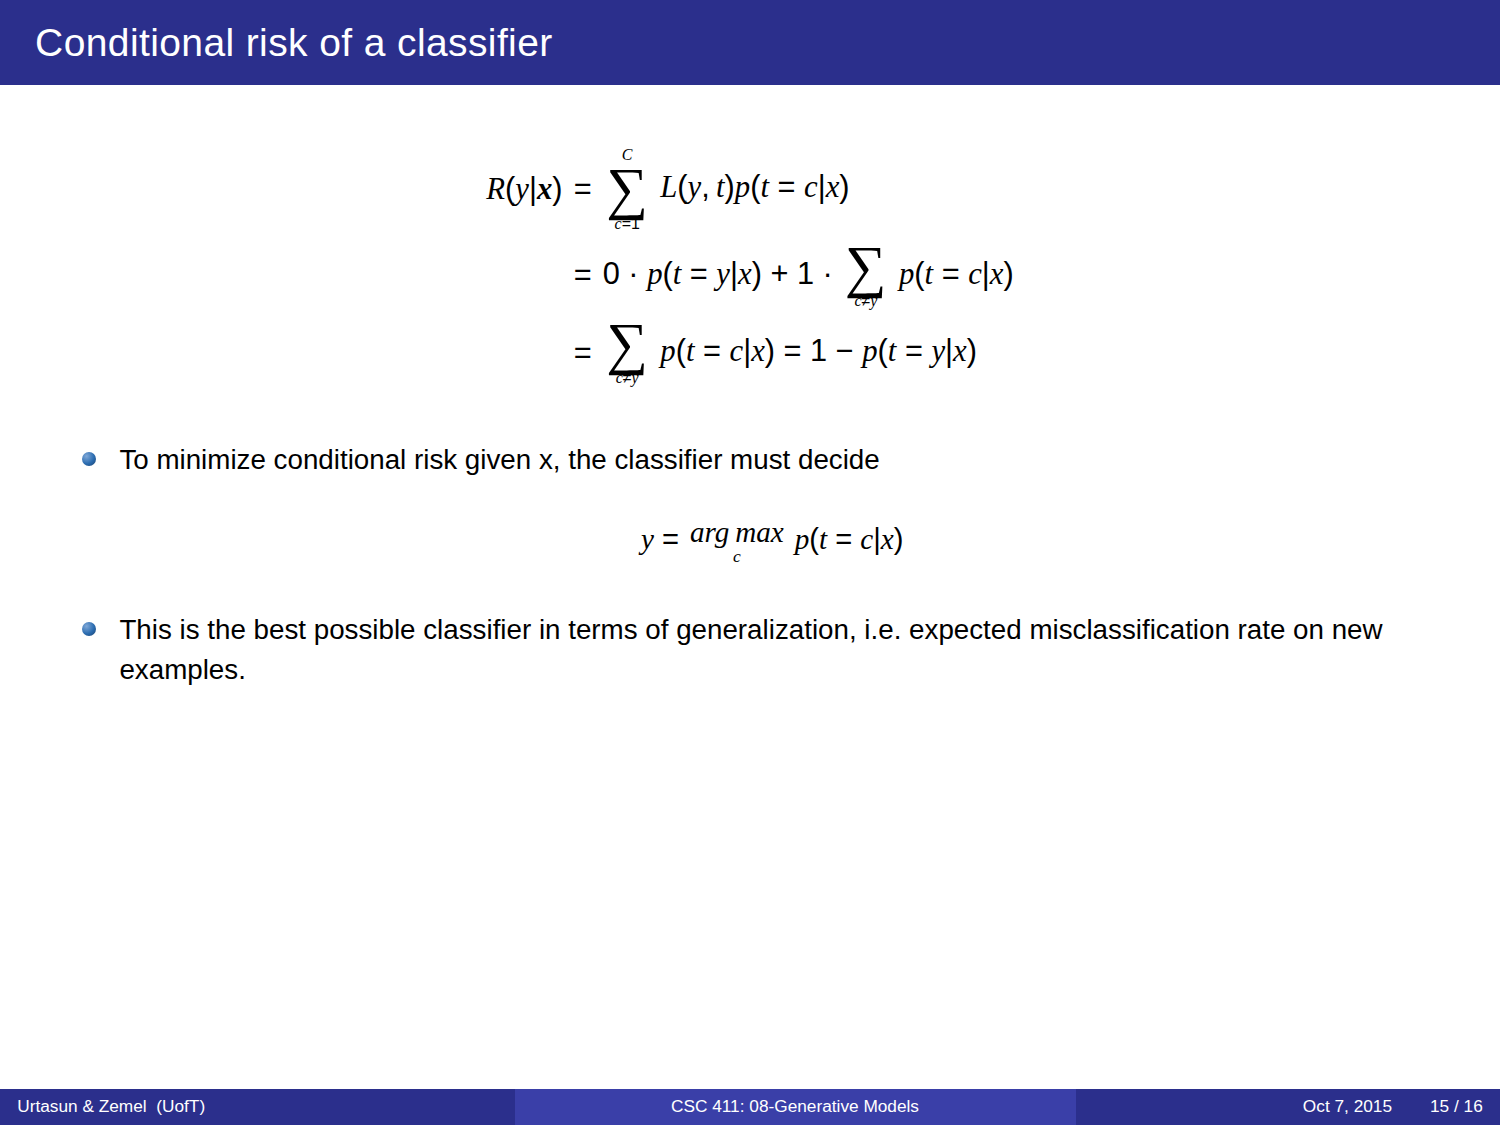Conditional risk of a classifier
| R ( y / x ) | = | C ∑ c =1 L ( y , t ) p ( t = c / x ) |
| | = | 0 · p ( t = y / x ) + 1 · ∑ c ≠ y p ( t = c / x ) |
| | = | ∑ c ≠ y p ( t = c / x ) = 1 − p ( t = y / x ) |
To minimize conditional risk given x, the classifier must decide
y = arg max c p(t = c|x)
This is the best possible classifier in terms of generalization, i.e. expected misclassification rate on new examples.
Urtasun & Zemel (UofT)
CSC 411: 08-Generative Models
Oct 7, 201515 / 16